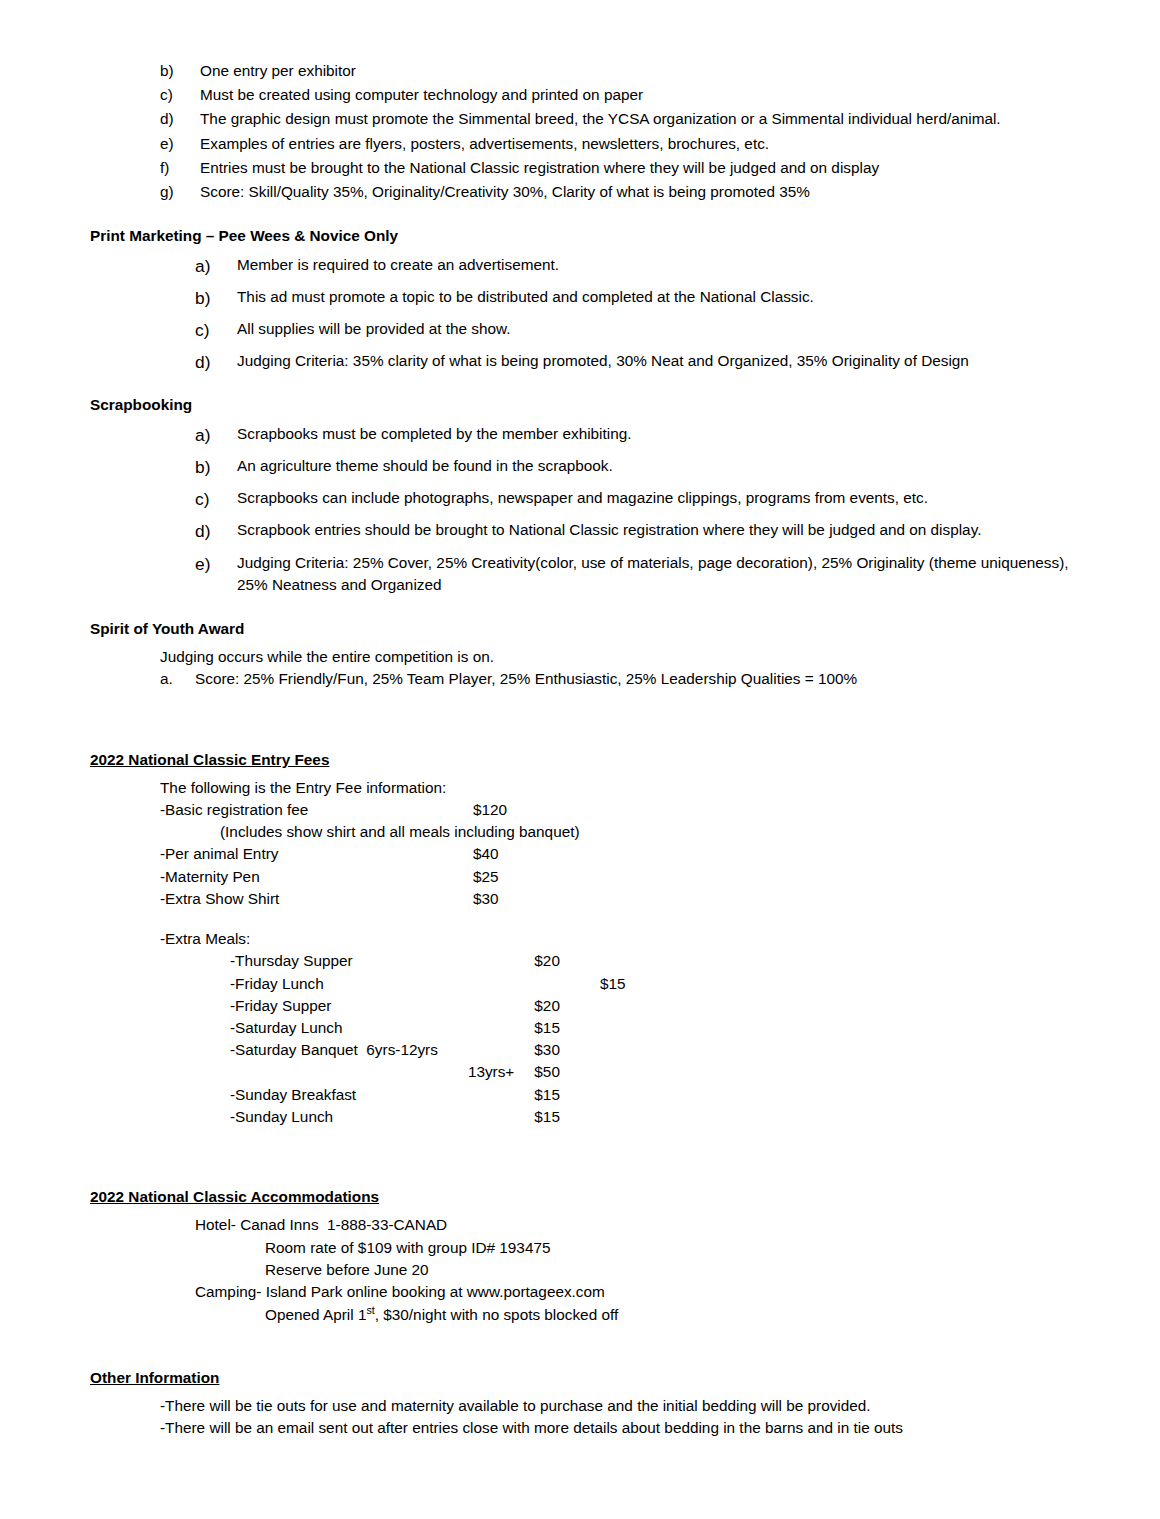b) One entry per exhibitor
c) Must be created using computer technology and printed on paper
d) The graphic design must promote the Simmental breed, the YCSA organization or a Simmental individual herd/animal.
e) Examples of entries are flyers, posters, advertisements, newsletters, brochures, etc.
f) Entries must be brought to the National Classic registration where they will be judged and on display
g) Score: Skill/Quality 35%, Originality/Creativity 30%, Clarity of what is being promoted 35%
Print Marketing – Pee Wees & Novice Only
a) Member is required to create an advertisement.
b) This ad must promote a topic to be distributed and completed at the National Classic.
c) All supplies will be provided at the show.
d) Judging Criteria: 35% clarity of what is being promoted, 30% Neat and Organized, 35% Originality of Design
Scrapbooking
a) Scrapbooks must be completed by the member exhibiting.
b) An agriculture theme should be found in the scrapbook.
c) Scrapbooks can include photographs, newspaper and magazine clippings, programs from events, etc.
d) Scrapbook entries should be brought to National Classic registration where they will be judged and on display.
e) Judging Criteria: 25% Cover, 25% Creativity(color, use of materials, page decoration), 25% Originality (theme uniqueness), 25% Neatness and Organized
Spirit of Youth Award
Judging occurs while the entire competition is on.
a. Score: 25% Friendly/Fun, 25% Team Player, 25% Enthusiastic, 25% Leadership Qualities = 100%
2022 National Classic Entry Fees
The following is the Entry Fee information:
| -Basic registration fee | $120 | |
| (Includes show shirt and all meals including banquet) |
| -Per animal Entry | $40 | |
| -Maternity Pen | $25 | |
| -Extra Show Shirt | $30 | |
-Extra Meals:
| -Thursday Supper | | $20 | |
| -Friday Lunch | | | $15 |
| -Friday Supper | | $20 | |
| -Saturday Lunch | | $15 | |
| -Saturday Banquet 6yrs-12yrs | | $30 | |
| | 13yrs+ | $50 | |
| -Sunday Breakfast | | $15 | |
| -Sunday Lunch | | $15 | |
2022 National Classic Accommodations
Hotel- Canad Inns 1-888-33-CANAD
Room rate of $109 with group ID# 193475
Reserve before June 20
Camping- Island Park online booking at www.portageex.com
Opened April 1st, $30/night with no spots blocked off
Other Information
-There will be tie outs for use and maternity available to purchase and the initial bedding will be provided.
-There will be an email sent out after entries close with more details about bedding in the barns and in tie outs